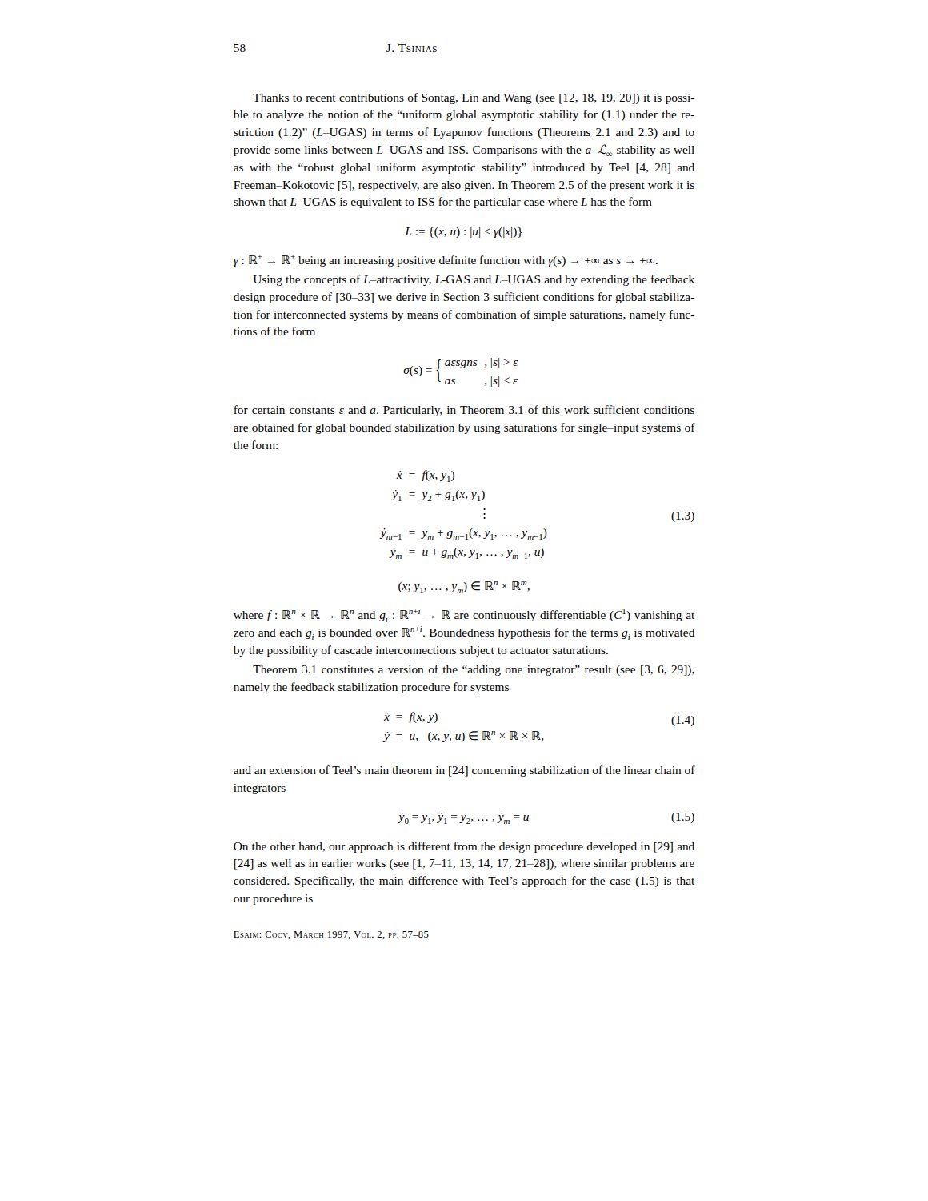58 J. Tsinias
Thanks to recent contributions of Sontag, Lin and Wang (see [12, 18, 19, 20]) it is possible to analyze the notion of the “uniform global asymptotic stability for (1.1) under the restriction (1.2)” (L–UGAS) in terms of Lyapunov functions (Theorems 2.1 and 2.3) and to provide some links between L–UGAS and ISS. Comparisons with the a–ℒ∞ stability as well as with the “robust global uniform asymptotic stability” introduced by Teel [4, 28] and Freeman–Kokotovic [5], respectively, are also given. In Theorem 2.5 of the present work it is shown that L–UGAS is equivalent to ISS for the particular case where L has the form
L := {(x, u) : |u| ≤ γ(|x|)}
γ : ℝ+ → ℝ+ being an increasing positive definite function with γ(s) → +∞ as s → +∞.
Using the concepts of L–attractivity, L-GAS and L–UGAS and by extending the feedback design procedure of [30–33] we derive in Section 3 sufficient conditions for global stabilization for interconnected systems by means of combination of simple saturations, namely functions of the form
σ(s) = {
| aεsgns | , / s / > ε |
| as | , / s / ≤ ε |
for certain constants ε and a. Particularly, in Theorem 3.1 of this work sufficient conditions are obtained for global bounded stabilization by using saturations for single–input systems of the form:
| ẋ | = | f ( x , y 1 ) |
| ẏ 1 | = | y 2 + g 1 ( x , y 1 ) |
| | | ⋮ |
| ẏ m −1 | = | y m + g m −1 ( x , y 1 , … , y m −1 ) |
| ẏ m | = | u + g m ( x , y 1 , … , y m −1 , u ) |
(1.3)
(x; y1, … , ym) ∈ ℝn × ℝm,
where f : ℝn × ℝ → ℝn and gi : ℝn+i → ℝ are continuously differentiable (C1) vanishing at zero and each gi is bounded over ℝn+i. Boundedness hypothesis for the terms gi is motivated by the possibility of cascade interconnections subject to actuator saturations.
Theorem 3.1 constitutes a version of the “adding one integrator” result (see [3, 6, 29]), namely the feedback stabilization procedure for systems
| ẋ | = | f ( x , y ) |
| ẏ | = | u , ( x , y , u ) ∈ ℝ n × ℝ × ℝ , |
(1.4)
and an extension of Teel’s main theorem in [24] concerning stabilization of the linear chain of integrators
ẏ0 = y1, ẏ1 = y2, … , ẏm = u
(1.5)
On the other hand, our approach is different from the design procedure developed in [29] and [24] as well as in earlier works (see [1, 7–11, 13, 14, 17, 21–28]), where similar problems are considered. Specifically, the main difference with Teel’s approach for the case (1.5) is that our procedure is
Esaim: Cocv, March 1997, Vol. 2, pp. 57–85